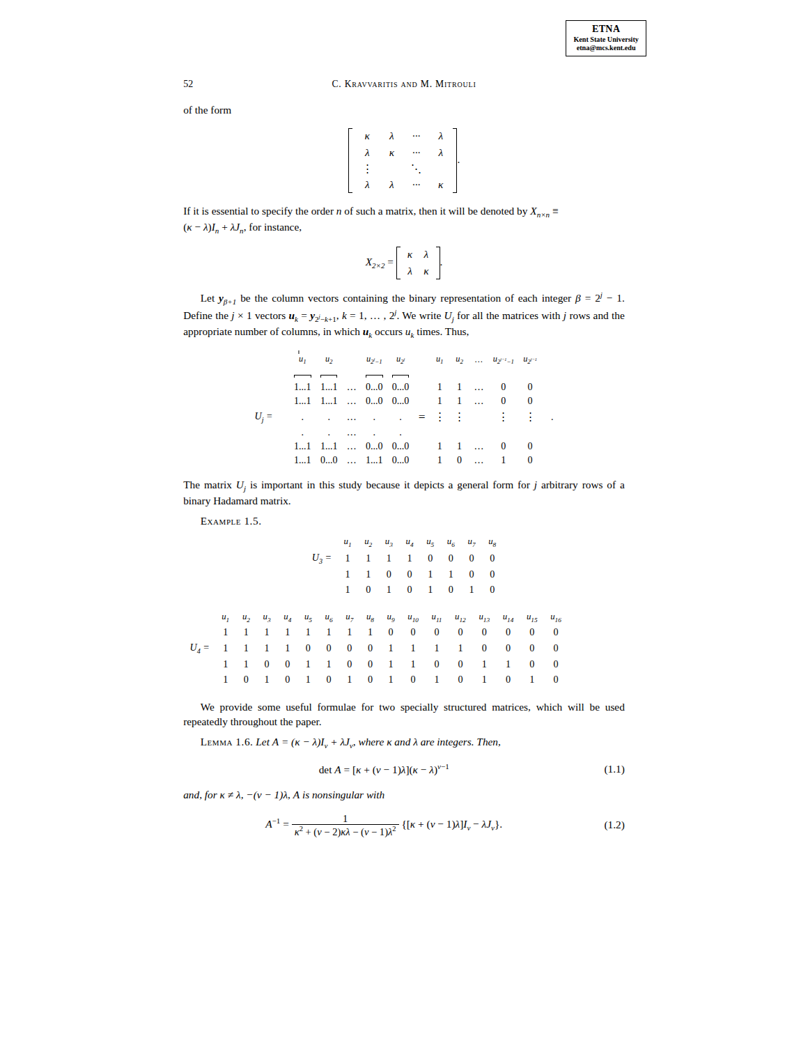ETNA
Kent State University
etna@mcs.kent.edu
52
C. Kravvaritis and M. Mitrouli
of the form
| κ | λ | ··· | λ |
| λ | κ | ··· | λ |
| ⋮ | | ⋱ | |
| λ | λ | ··· | κ |
.
If it is essential to specify the order n of such a matrix, then it will be denoted by Xn×n ≡
(κ − λ)In + λJn, for instance,
X2×2 =
| κ | λ |
| λ | κ |
.
Let yβ+1 be the column vectors containing the binary representation of each integer β = 2j − 1. Define the j × 1 vectors uk = y2j−k+1, k = 1, … , 2j. We write Uj for all the matrices with j rows and the appropriate number of columns, in which uk occurs uk times. Thus,
| | | u 1 | u 2 | | u 2 j −1 | u 2 j | | u 1 | u 2 | … | u 2 j−1 −1 | u 2 j−1 |
| | | 1...1 | 1...1 | … | 0...0 | 0...0 | | 1 | 1 | … | 0 | 0 |
| | | 1...1 | 1...1 | … | 0...0 | 0...0 | | 1 | 1 | … | 0 | 0 |
| U j = | | . | . | … | . | . | = | ⋮ | ⋮ | | ⋮ | ⋮ | . |
| | | . | . | … | . | . | | | | | | |
| | | 1...1 | 1...1 | … | 0...0 | 0...0 | | 1 | 1 | … | 0 | 0 |
| | | 1...1 | 0...0 | … | 1...1 | 0...0 | | 1 | 0 | … | 1 | 0 |
The matrix Uj is important in this study because it depicts a general form for j arbitrary rows of a binary Hadamard matrix.
Example 1.5.
| | u 1 | u 2 | u 3 | u 4 | u 5 | u 6 | u 7 | u 8 |
| U 3 = | 1 | 1 | 1 | 1 | 0 | 0 | 0 | 0 |
| | 1 | 1 | 0 | 0 | 1 | 1 | 0 | 0 |
| | 1 | 0 | 1 | 0 | 1 | 0 | 1 | 0 |
| | u 1 | u 2 | u 3 | u 4 | u 5 | u 6 | u 7 | u 8 | u 9 | u 10 | u 11 | u 12 | u 13 | u 14 | u 15 | u 16 |
| | 1 | 1 | 1 | 1 | 1 | 1 | 1 | 1 | 0 | 0 | 0 | 0 | 0 | 0 | 0 | 0 |
| U 4 = | 1 | 1 | 1 | 1 | 0 | 0 | 0 | 0 | 1 | 1 | 1 | 1 | 0 | 0 | 0 | 0 |
| | 1 | 1 | 0 | 0 | 1 | 1 | 0 | 0 | 1 | 1 | 0 | 0 | 1 | 1 | 0 | 0 |
| | 1 | 0 | 1 | 0 | 1 | 0 | 1 | 0 | 1 | 0 | 1 | 0 | 1 | 0 | 1 | 0 |
We provide some useful formulae for two specially structured matrices, which will be used repeatedly throughout the paper.
Lemma 1.6. Let A = (κ − λ)Iv + λJv, where κ and λ are integers. Then,
det A = [κ + (v − 1)λ](κ − λ)v−1
(1.1)
and, for κ ≠ λ, −(v − 1)λ, A is nonsingular with
A−1 = 1 κ2 + (v − 2)κλ − (v − 1)λ2 {[κ + (v − 1)λ]Iv − λJv}.
(1.2)